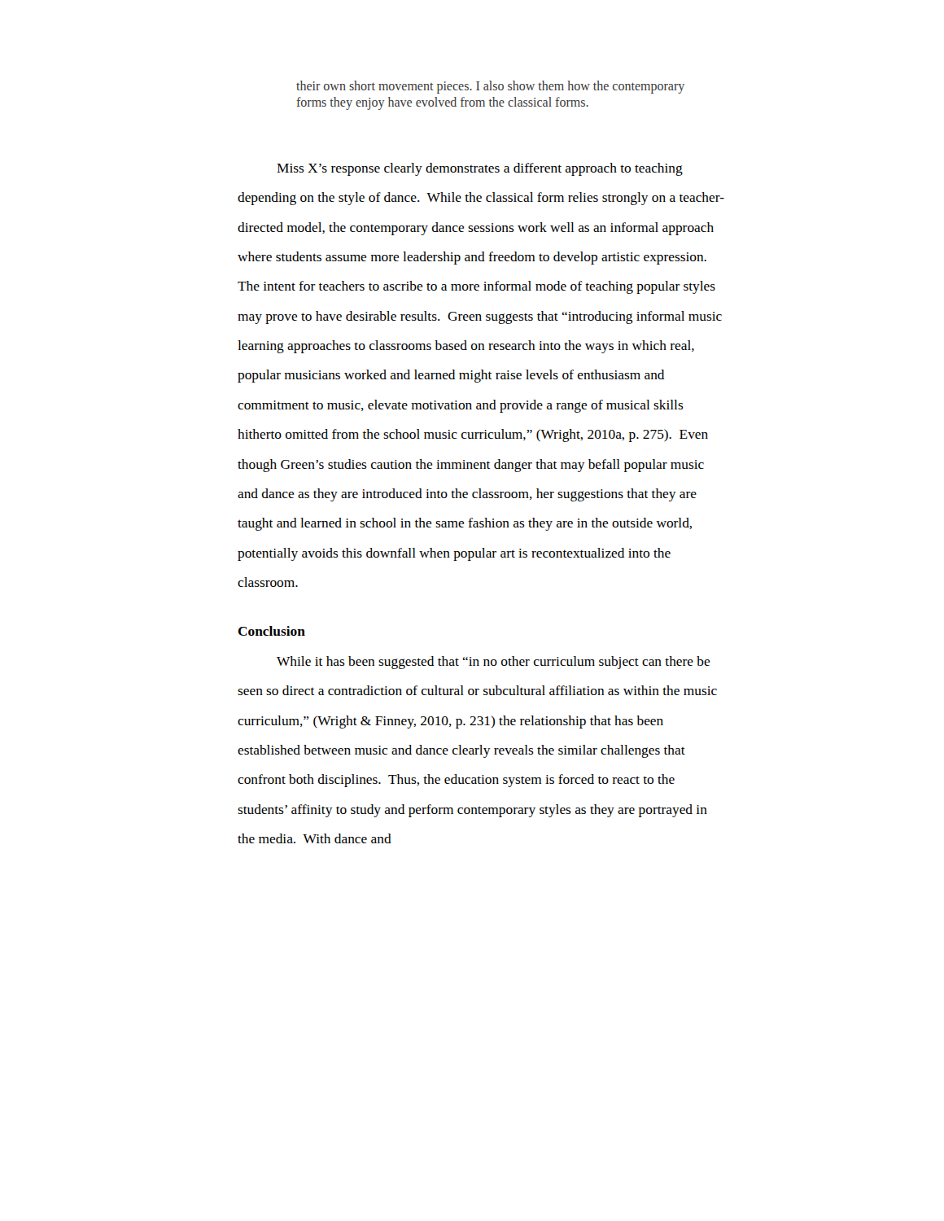their own short movement pieces. I also show them how the contemporary forms they enjoy have evolved from the classical forms.
Miss X’s response clearly demonstrates a different approach to teaching depending on the style of dance. While the classical form relies strongly on a teacher-directed model, the contemporary dance sessions work well as an informal approach where students assume more leadership and freedom to develop artistic expression. The intent for teachers to ascribe to a more informal mode of teaching popular styles may prove to have desirable results. Green suggests that “introducing informal music learning approaches to classrooms based on research into the ways in which real, popular musicians worked and learned might raise levels of enthusiasm and commitment to music, elevate motivation and provide a range of musical skills hitherto omitted from the school music curriculum,” (Wright, 2010a, p. 275). Even though Green’s studies caution the imminent danger that may befall popular music and dance as they are introduced into the classroom, her suggestions that they are taught and learned in school in the same fashion as they are in the outside world, potentially avoids this downfall when popular art is recontextualized into the classroom.
Conclusion
While it has been suggested that “in no other curriculum subject can there be seen so direct a contradiction of cultural or subcultural affiliation as within the music curriculum,” (Wright & Finney, 2010, p. 231) the relationship that has been established between music and dance clearly reveals the similar challenges that confront both disciplines. Thus, the education system is forced to react to the students’ affinity to study and perform contemporary styles as they are portrayed in the media. With dance and